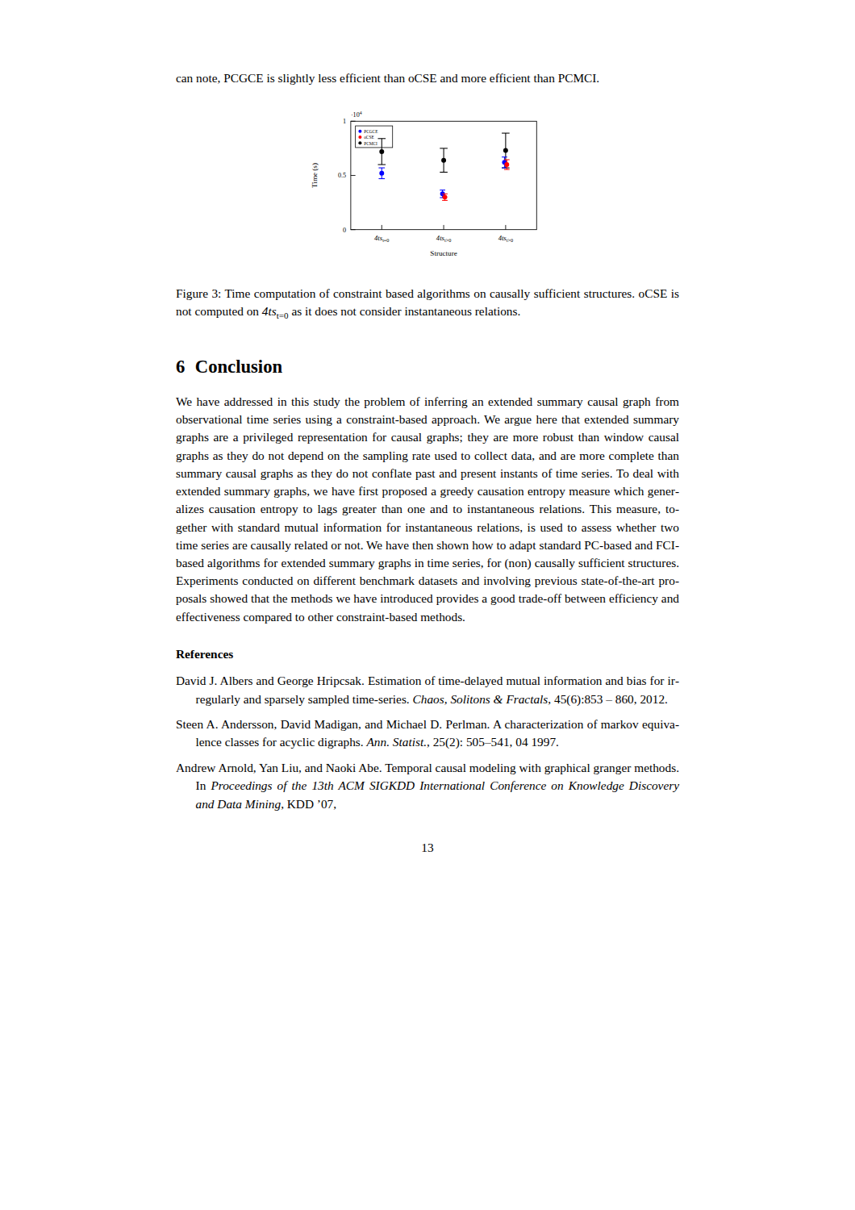can note, PCGCE is slightly less efficient than oCSE and more efficient than PCMCI.
0 0.5 1 ·104 Time (s) 4tst=0 4tst>0 4tst>0 Structure PCGCE oCSE PCMCI
Figure 3: Time computation of constraint based algorithms on causally sufficient structures. oCSE is not computed on 4tst=0 as it does not consider instantaneous relations.
6 Conclusion
We have addressed in this study the problem of inferring an extended summary causal graph from observational time series using a constraint-based approach. We argue here that extended summary graphs are a privileged representation for causal graphs; they are more robust than window causal graphs as they do not depend on the sampling rate used to collect data, and are more complete than summary causal graphs as they do not conflate past and present instants of time series. To deal with extended summary graphs, we have first proposed a greedy causation entropy measure which generalizes causation entropy to lags greater than one and to instantaneous relations. This measure, together with standard mutual information for instantaneous relations, is used to assess whether two time series are causally related or not. We have then shown how to adapt standard PC-based and FCI-based algorithms for extended summary graphs in time series, for (non) causally sufficient structures. Experiments conducted on different benchmark datasets and involving previous state-of-the-art proposals showed that the methods we have introduced provides a good trade-off between efficiency and effectiveness compared to other constraint-based methods.
References
David J. Albers and George Hripcsak. Estimation of time-delayed mutual information and bias for irregularly and sparsely sampled time-series. Chaos, Solitons & Fractals, 45(6):853 – 860, 2012.
Steen A. Andersson, David Madigan, and Michael D. Perlman. A characterization of markov equivalence classes for acyclic digraphs. Ann. Statist., 25(2): 505–541, 04 1997.
Andrew Arnold, Yan Liu, and Naoki Abe. Temporal causal modeling with graphical granger methods. In Proceedings of the 13th ACM SIGKDD International Conference on Knowledge Discovery and Data Mining, KDD ’07,
13